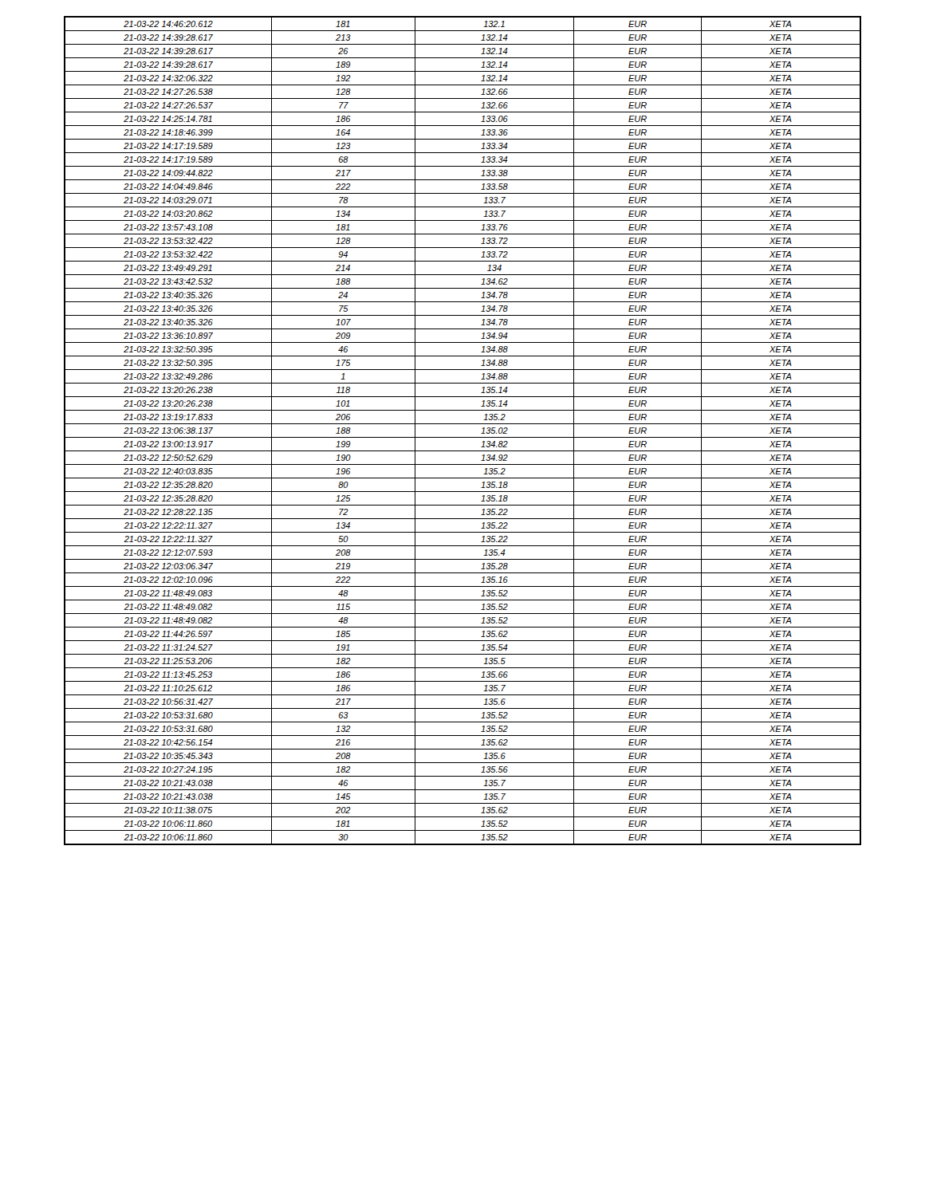| 21-03-22 14:46:20.612 | 181 | 132.1 | EUR | XETA |
| 21-03-22 14:39:28.617 | 213 | 132.14 | EUR | XETA |
| 21-03-22 14:39:28.617 | 26 | 132.14 | EUR | XETA |
| 21-03-22 14:39:28.617 | 189 | 132.14 | EUR | XETA |
| 21-03-22 14:32:06.322 | 192 | 132.14 | EUR | XETA |
| 21-03-22 14:27:26.538 | 128 | 132.66 | EUR | XETA |
| 21-03-22 14:27:26.537 | 77 | 132.66 | EUR | XETA |
| 21-03-22 14:25:14.781 | 186 | 133.06 | EUR | XETA |
| 21-03-22 14:18:46.399 | 164 | 133.36 | EUR | XETA |
| 21-03-22 14:17:19.589 | 123 | 133.34 | EUR | XETA |
| 21-03-22 14:17:19.589 | 68 | 133.34 | EUR | XETA |
| 21-03-22 14:09:44.822 | 217 | 133.38 | EUR | XETA |
| 21-03-22 14:04:49.846 | 222 | 133.58 | EUR | XETA |
| 21-03-22 14:03:29.071 | 78 | 133.7 | EUR | XETA |
| 21-03-22 14:03:20.862 | 134 | 133.7 | EUR | XETA |
| 21-03-22 13:57:43.108 | 181 | 133.76 | EUR | XETA |
| 21-03-22 13:53:32.422 | 128 | 133.72 | EUR | XETA |
| 21-03-22 13:53:32.422 | 94 | 133.72 | EUR | XETA |
| 21-03-22 13:49:49.291 | 214 | 134 | EUR | XETA |
| 21-03-22 13:43:42.532 | 188 | 134.62 | EUR | XETA |
| 21-03-22 13:40:35.326 | 24 | 134.78 | EUR | XETA |
| 21-03-22 13:40:35.326 | 75 | 134.78 | EUR | XETA |
| 21-03-22 13:40:35.326 | 107 | 134.78 | EUR | XETA |
| 21-03-22 13:36:10.897 | 209 | 134.94 | EUR | XETA |
| 21-03-22 13:32:50.395 | 46 | 134.88 | EUR | XETA |
| 21-03-22 13:32:50.395 | 175 | 134.88 | EUR | XETA |
| 21-03-22 13:32:49.286 | 1 | 134.88 | EUR | XETA |
| 21-03-22 13:20:26.238 | 118 | 135.14 | EUR | XETA |
| 21-03-22 13:20:26.238 | 101 | 135.14 | EUR | XETA |
| 21-03-22 13:19:17.833 | 206 | 135.2 | EUR | XETA |
| 21-03-22 13:06:38.137 | 188 | 135.02 | EUR | XETA |
| 21-03-22 13:00:13.917 | 199 | 134.82 | EUR | XETA |
| 21-03-22 12:50:52.629 | 190 | 134.92 | EUR | XETA |
| 21-03-22 12:40:03.835 | 196 | 135.2 | EUR | XETA |
| 21-03-22 12:35:28.820 | 80 | 135.18 | EUR | XETA |
| 21-03-22 12:35:28.820 | 125 | 135.18 | EUR | XETA |
| 21-03-22 12:28:22.135 | 72 | 135.22 | EUR | XETA |
| 21-03-22 12:22:11.327 | 134 | 135.22 | EUR | XETA |
| 21-03-22 12:22:11.327 | 50 | 135.22 | EUR | XETA |
| 21-03-22 12:12:07.593 | 208 | 135.4 | EUR | XETA |
| 21-03-22 12:03:06.347 | 219 | 135.28 | EUR | XETA |
| 21-03-22 12:02:10.096 | 222 | 135.16 | EUR | XETA |
| 21-03-22 11:48:49.083 | 48 | 135.52 | EUR | XETA |
| 21-03-22 11:48:49.082 | 115 | 135.52 | EUR | XETA |
| 21-03-22 11:48:49.082 | 48 | 135.52 | EUR | XETA |
| 21-03-22 11:44:26.597 | 185 | 135.62 | EUR | XETA |
| 21-03-22 11:31:24.527 | 191 | 135.54 | EUR | XETA |
| 21-03-22 11:25:53.206 | 182 | 135.5 | EUR | XETA |
| 21-03-22 11:13:45.253 | 186 | 135.66 | EUR | XETA |
| 21-03-22 11:10:25.612 | 186 | 135.7 | EUR | XETA |
| 21-03-22 10:56:31.427 | 217 | 135.6 | EUR | XETA |
| 21-03-22 10:53:31.680 | 63 | 135.52 | EUR | XETA |
| 21-03-22 10:53:31.680 | 132 | 135.52 | EUR | XETA |
| 21-03-22 10:42:56.154 | 216 | 135.62 | EUR | XETA |
| 21-03-22 10:35:45.343 | 208 | 135.6 | EUR | XETA |
| 21-03-22 10:27:24.195 | 182 | 135.56 | EUR | XETA |
| 21-03-22 10:21:43.038 | 46 | 135.7 | EUR | XETA |
| 21-03-22 10:21:43.038 | 145 | 135.7 | EUR | XETA |
| 21-03-22 10:11:38.075 | 202 | 135.62 | EUR | XETA |
| 21-03-22 10:06:11.860 | 181 | 135.52 | EUR | XETA |
| 21-03-22 10:06:11.860 | 30 | 135.52 | EUR | XETA |